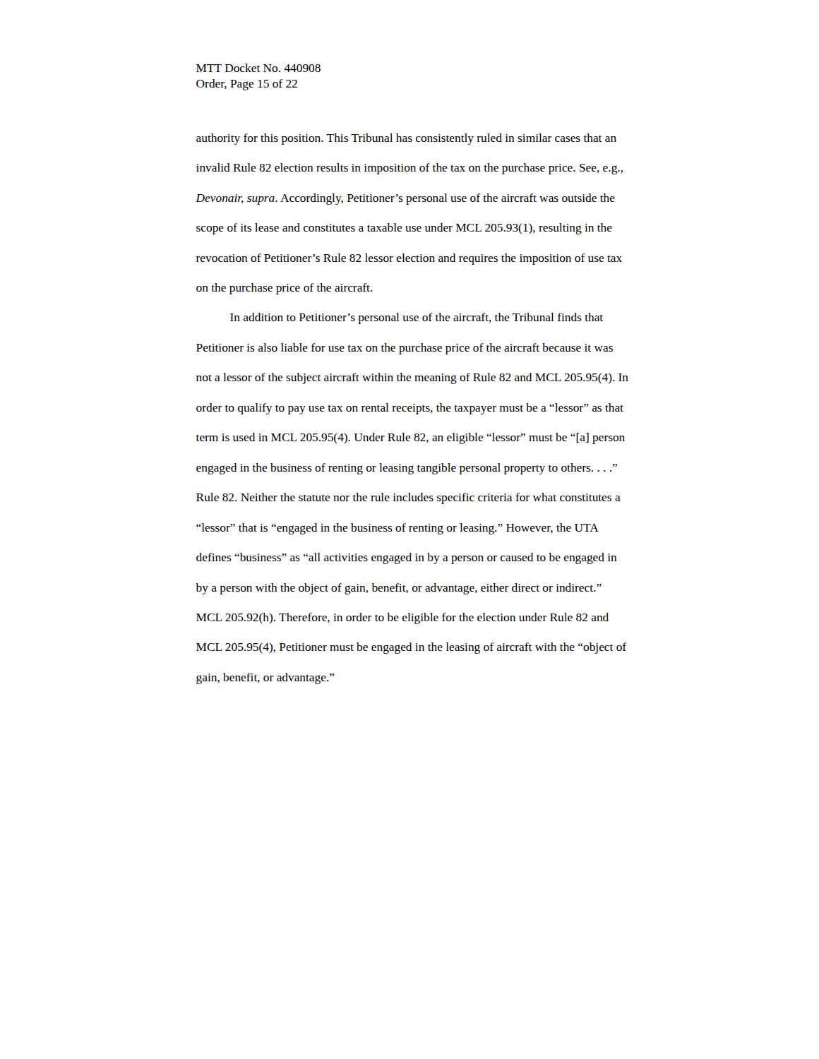MTT Docket No. 440908
Order, Page 15 of 22
authority for this position. This Tribunal has consistently ruled in similar cases that an invalid Rule 82 election results in imposition of the tax on the purchase price. See, e.g., Devonair, supra. Accordingly, Petitioner’s personal use of the aircraft was outside the scope of its lease and constitutes a taxable use under MCL 205.93(1), resulting in the revocation of Petitioner’s Rule 82 lessor election and requires the imposition of use tax on the purchase price of the aircraft.
In addition to Petitioner’s personal use of the aircraft, the Tribunal finds that Petitioner is also liable for use tax on the purchase price of the aircraft because it was not a lessor of the subject aircraft within the meaning of Rule 82 and MCL 205.95(4). In order to qualify to pay use tax on rental receipts, the taxpayer must be a “lessor” as that term is used in MCL 205.95(4). Under Rule 82, an eligible “lessor” must be “[a] person engaged in the business of renting or leasing tangible personal property to others. . . .” Rule 82. Neither the statute nor the rule includes specific criteria for what constitutes a “lessor” that is “engaged in the business of renting or leasing.” However, the UTA defines “business” as “all activities engaged in by a person or caused to be engaged in by a person with the object of gain, benefit, or advantage, either direct or indirect.” MCL 205.92(h). Therefore, in order to be eligible for the election under Rule 82 and MCL 205.95(4), Petitioner must be engaged in the leasing of aircraft with the “object of gain, benefit, or advantage.”